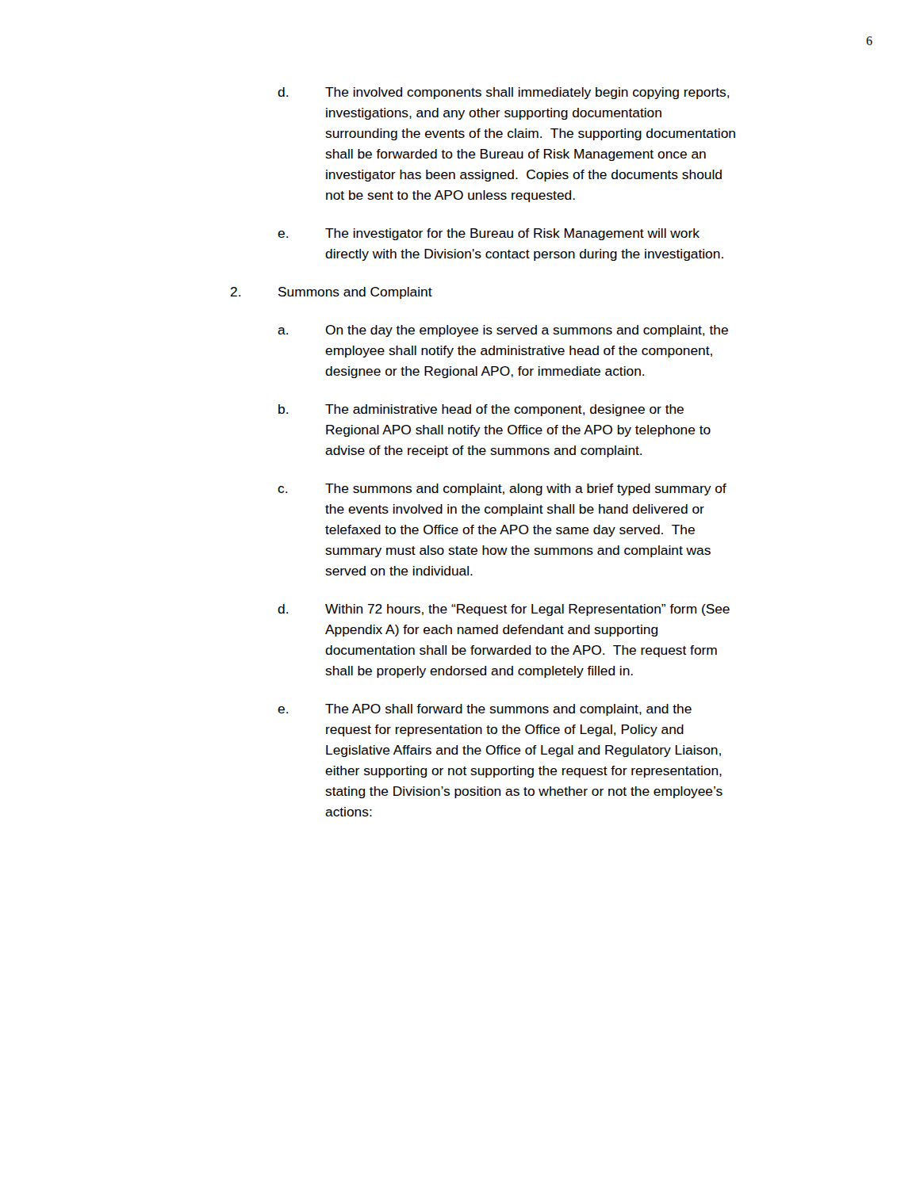6
d.
The involved components shall immediately begin copying reports, investigations, and any other supporting documentation surrounding the events of the claim. The supporting documentation shall be forwarded to the Bureau of Risk Management once an investigator has been assigned. Copies of the documents should not be sent to the APO unless requested.
e.
The investigator for the Bureau of Risk Management will work directly with the Division's contact person during the investigation.
2.
Summons and Complaint
a.
On the day the employee is served a summons and complaint, the employee shall notify the administrative head of the component, designee or the Regional APO, for immediate action.
b.
The administrative head of the component, designee or the Regional APO shall notify the Office of the APO by telephone to advise of the receipt of the summons and complaint.
c.
The summons and complaint, along with a brief typed summary of the events involved in the complaint shall be hand delivered or telefaxed to the Office of the APO the same day served. The summary must also state how the summons and complaint was served on the individual.
d.
Within 72 hours, the “Request for Legal Representation” form (See Appendix A) for each named defendant and supporting documentation shall be forwarded to the APO. The request form shall be properly endorsed and completely filled in.
e.
The APO shall forward the summons and complaint, and the request for representation to the Office of Legal, Policy and Legislative Affairs and the Office of Legal and Regulatory Liaison, either supporting or not supporting the request for representation, stating the Division’s position as to whether or not the employee’s actions: